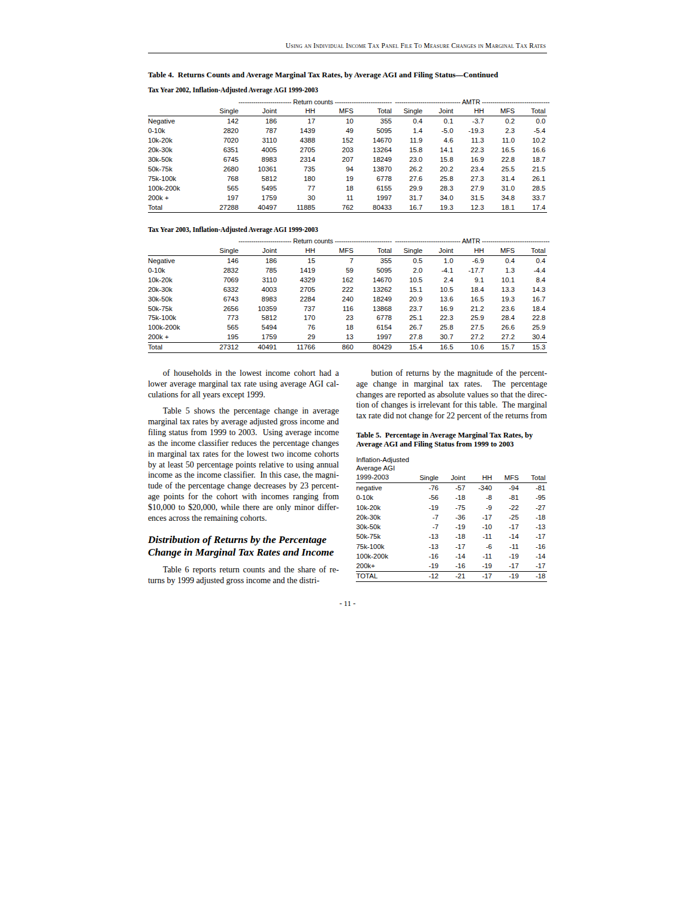Using an Individual Income Tax Panel File To Measure Changes in Marginal Tax Rates
Table 4. Returns Counts and Average Marginal Tax Rates, by Average AGI and Filing Status—Continued
Tax Year 2002, Inflation-Adjusted Average AGI 1999-2003
| | ------------------------- Return counts --------------------------- | ------------------------------- AMTR -------------------------------- |
| | Single | Joint | HH | MFS | Total | Single | Joint | HH | MFS | Total |
| Negative | 142 | 186 | 17 | 10 | 355 | 0.4 | 0.1 | -3.7 | 0.2 | 0.0 |
| 0-10k | 2820 | 787 | 1439 | 49 | 5095 | 1.4 | -5.0 | -19.3 | 2.3 | -5.4 |
| 10k-20k | 7020 | 3110 | 4388 | 152 | 14670 | 11.9 | 4.6 | 11.3 | 11.0 | 10.2 |
| 20k-30k | 6351 | 4005 | 2705 | 203 | 13264 | 15.8 | 14.1 | 22.3 | 16.5 | 16.6 |
| 30k-50k | 6745 | 8983 | 2314 | 207 | 18249 | 23.0 | 15.8 | 16.9 | 22.8 | 18.7 |
| 50k-75k | 2680 | 10361 | 735 | 94 | 13870 | 26.2 | 20.2 | 23.4 | 25.5 | 21.5 |
| 75k-100k | 768 | 5812 | 180 | 19 | 6778 | 27.6 | 25.8 | 27.3 | 31.4 | 26.1 |
| 100k-200k | 565 | 5495 | 77 | 18 | 6155 | 29.9 | 28.3 | 27.9 | 31.0 | 28.5 |
| 200k + | 197 | 1759 | 30 | 11 | 1997 | 31.7 | 34.0 | 31.5 | 34.8 | 33.7 |
| Total | 27288 | 40497 | 11885 | 762 | 80433 | 16.7 | 19.3 | 12.3 | 18.1 | 17.4 |
Tax Year 2003, Inflation-Adjusted Average AGI 1999-2003
| | ------------------------- Return counts --------------------------- | ------------------------------- AMTR -------------------------------- |
| | Single | Joint | HH | MFS | Total | Single | Joint | HH | MFS | Total |
| Negative | 146 | 186 | 15 | 7 | 355 | 0.5 | 1.0 | -6.9 | 0.4 | 0.4 |
| 0-10k | 2832 | 785 | 1419 | 59 | 5095 | 2.0 | -4.1 | -17.7 | 1.3 | -4.4 |
| 10k-20k | 7069 | 3110 | 4329 | 162 | 14670 | 10.5 | 2.4 | 9.1 | 10.1 | 8.4 |
| 20k-30k | 6332 | 4003 | 2705 | 222 | 13262 | 15.1 | 10.5 | 18.4 | 13.3 | 14.3 |
| 30k-50k | 6743 | 8983 | 2284 | 240 | 18249 | 20.9 | 13.6 | 16.5 | 19.3 | 16.7 |
| 50k-75k | 2656 | 10359 | 737 | 116 | 13868 | 23.7 | 16.9 | 21.2 | 23.6 | 18.4 |
| 75k-100k | 773 | 5812 | 170 | 23 | 6778 | 25.1 | 22.3 | 25.9 | 28.4 | 22.8 |
| 100k-200k | 565 | 5494 | 76 | 18 | 6154 | 26.7 | 25.8 | 27.5 | 26.6 | 25.9 |
| 200k + | 195 | 1759 | 29 | 13 | 1997 | 27.8 | 30.7 | 27.2 | 27.2 | 30.4 |
| Total | 27312 | 40491 | 11766 | 860 | 80429 | 15.4 | 16.5 | 10.6 | 15.7 | 15.3 |
of households in the lowest income cohort had a lower average marginal tax rate using average AGI calculations for all years except 1999.
Table 5 shows the percentage change in average marginal tax rates by average adjusted gross income and filing status from 1999 to 2003. Using average income as the income classifier reduces the percentage changes in marginal tax rates for the lowest two income cohorts by at least 50 percentage points relative to using annual income as the income classifier. In this case, the magnitude of the percentage change decreases by 23 percentage points for the cohort with incomes ranging from $10,000 to $20,000, while there are only minor differences across the remaining cohorts.
Distribution of Returns by the Percentage Change in Marginal Tax Rates and Income
Table 6 reports return counts and the share of returns by 1999 adjusted gross income and the distri-
bution of returns by the magnitude of the percentage change in marginal tax rates. The percentage changes are reported as absolute values so that the direction of changes is irrelevant for this table. The marginal tax rate did not change for 22 percent of the returns from
Table 5. Percentage in Average Marginal Tax Rates, by Average AGI and Filing Status from 1999 to 2003
| Inflation-Adjusted |
| Average AGI |
| 1999-2003 | Single | Joint | HH | MFS | Total |
| negative | -76 | -57 | -340 | -94 | -81 |
| 0-10k | -56 | -18 | -8 | -81 | -95 |
| 10k-20k | -19 | -75 | -9 | -22 | -27 |
| 20k-30k | -7 | -36 | -17 | -25 | -18 |
| 30k-50k | -7 | -19 | -10 | -17 | -13 |
| 50k-75k | -13 | -18 | -11 | -14 | -17 |
| 75k-100k | -13 | -17 | -6 | -11 | -16 |
| 100k-200k | -16 | -14 | -11 | -19 | -14 |
| 200k+ | -19 | -16 | -19 | -17 | -17 |
| TOTAL | -12 | -21 | -17 | -19 | -18 |
- 11 -